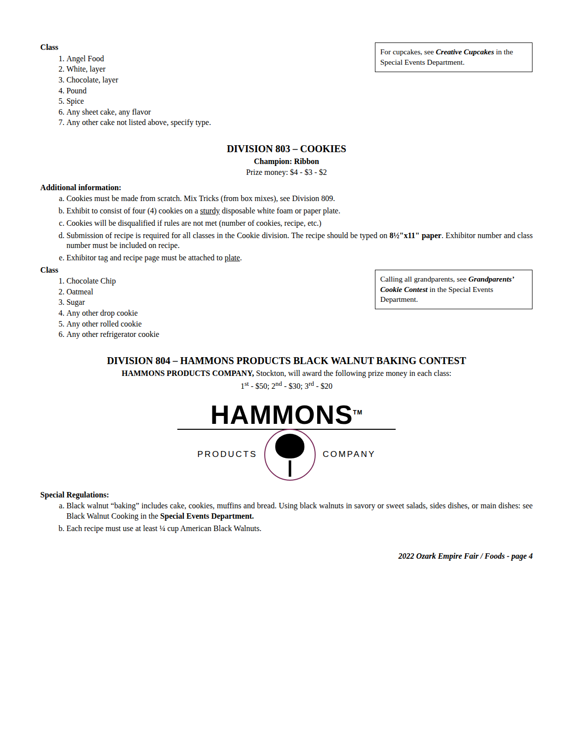For cupcakes, see Creative Cupcakes in the Special Events Department.
Class
Angel Food
White, layer
Chocolate, layer
Pound
Spice
Any sheet cake, any flavor
Any other cake not listed above, specify type.
DIVISION 803 – COOKIES
Champion: Ribbon
Prize money: $4 - $3 - $2
Additional information:
Cookies must be made from scratch. Mix Tricks (from box mixes), see Division 809.
Exhibit to consist of four (4) cookies on a sturdy disposable white foam or paper plate.
Cookies will be disqualified if rules are not met (number of cookies, recipe, etc.)
Submission of recipe is required for all classes in the Cookie division. The recipe should be typed on 8½"x11" paper. Exhibitor number and class number must be included on recipe.
Exhibitor tag and recipe page must be attached to plate.
Calling all grandparents, see Grandparents’ Cookie Contest in the Special Events Department.
Class
Chocolate Chip
Oatmeal
Sugar
Any other drop cookie
Any other rolled cookie
Any other refrigerator cookie
DIVISION 804 – HAMMONS PRODUCTS BLACK WALNUT BAKING CONTEST
HAMMONS PRODUCTS COMPANY, Stockton, will award the following prize money in each class:
1st - $50; 2nd - $30; 3rd - $20
HAMMONSTM
PRODUCTS COMPANY
Special Regulations:
Black walnut “baking” includes cake, cookies, muffins and bread. Using black walnuts in savory or sweet salads, sides dishes, or main dishes: see Black Walnut Cooking in the Special Events Department.
Each recipe must use at least ¼ cup American Black Walnuts.
2022 Ozark Empire Fair / Foods - page 4